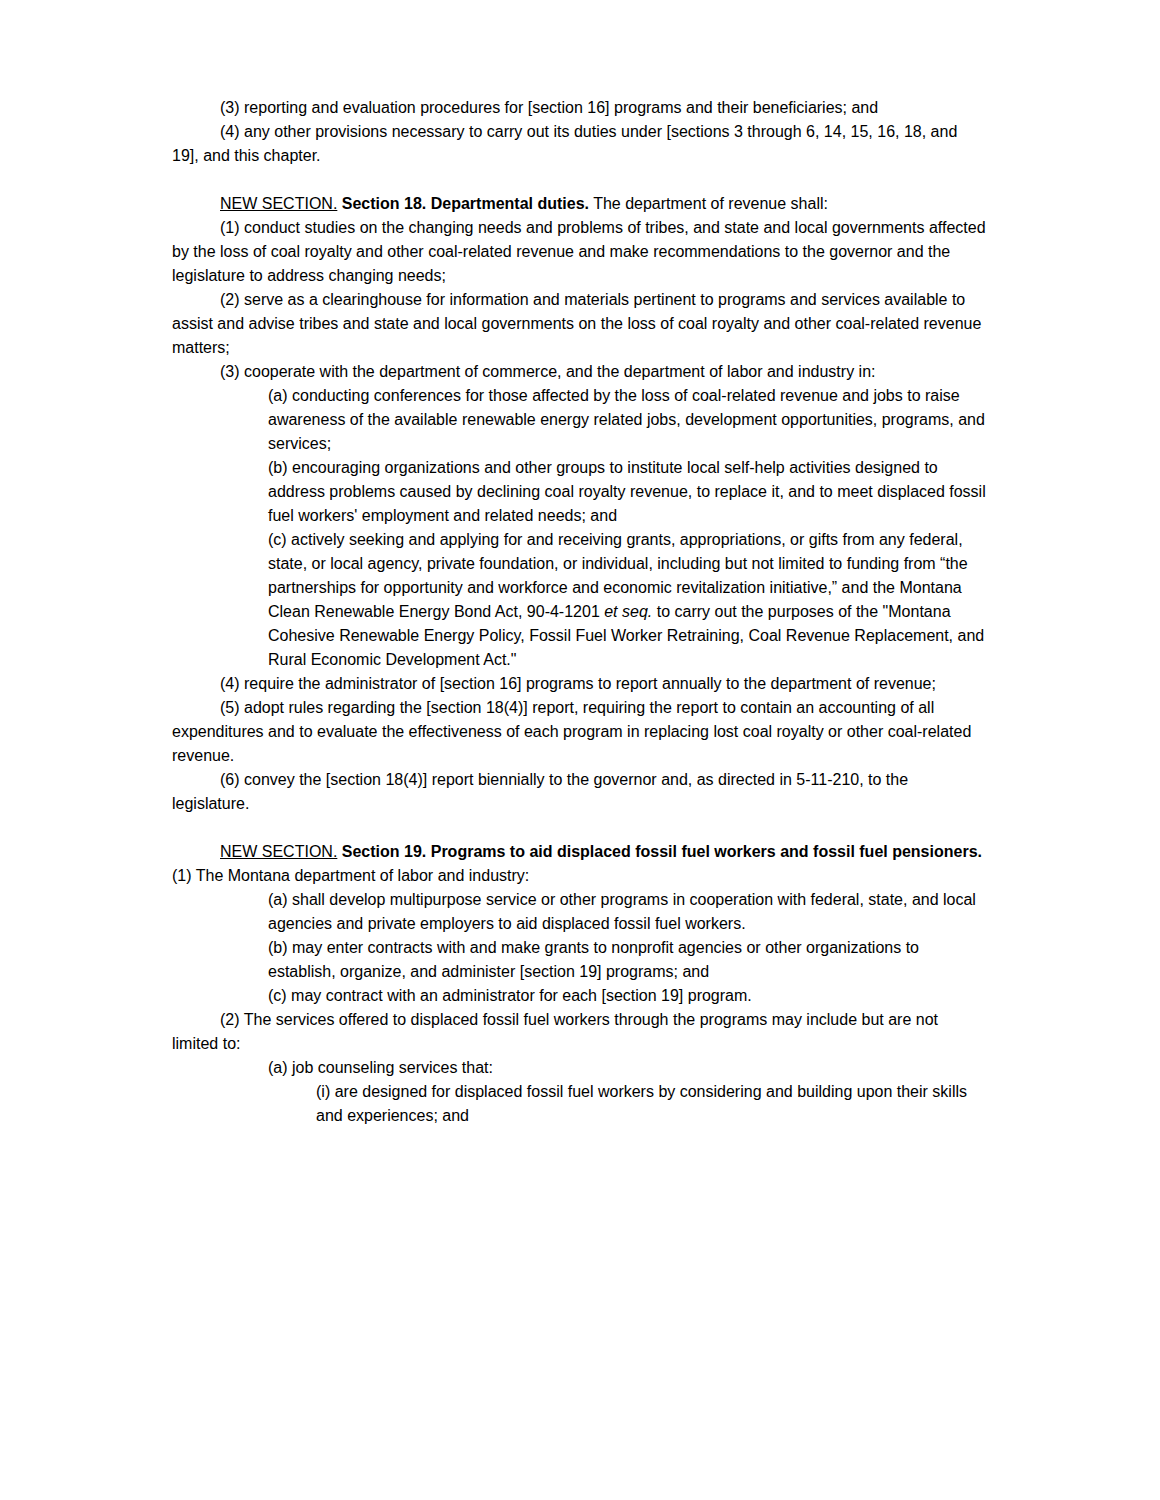(3) reporting and evaluation procedures for [section 16] programs and their beneficiaries; and
(4) any other provisions necessary to carry out its duties under [sections 3 through 6, 14, 15, 16, 18, and 19], and this chapter.
NEW SECTION. Section 18. Departmental duties. The department of revenue shall:
(1) conduct studies on the changing needs and problems of tribes, and state and local governments affected by the loss of coal royalty and other coal-related revenue and make recommendations to the governor and the legislature to address changing needs;
(2) serve as a clearinghouse for information and materials pertinent to programs and services available to assist and advise tribes and state and local governments on the loss of coal royalty and other coal-related revenue matters;
(3) cooperate with the department of commerce, and the department of labor and industry in:
(a) conducting conferences for those affected by the loss of coal-related revenue and jobs to raise awareness of the available renewable energy related jobs, development opportunities, programs, and services;
(b) encouraging organizations and other groups to institute local self-help activities designed to address problems caused by declining coal royalty revenue, to replace it, and to meet displaced fossil fuel workers' employment and related needs; and
(c) actively seeking and applying for and receiving grants, appropriations, or gifts from any federal, state, or local agency, private foundation, or individual, including but not limited to funding from “the partnerships for opportunity and workforce and economic revitalization initiative,” and the Montana Clean Renewable Energy Bond Act, 90-4-1201 et seq. to carry out the purposes of the "Montana Cohesive Renewable Energy Policy, Fossil Fuel Worker Retraining, Coal Revenue Replacement, and Rural Economic Development Act."
(4) require the administrator of [section 16] programs to report annually to the department of revenue;
(5) adopt rules regarding the [section 18(4)] report, requiring the report to contain an accounting of all expenditures and to evaluate the effectiveness of each program in replacing lost coal royalty or other coal-related revenue.
(6) convey the [section 18(4)] report biennially to the governor and, as directed in 5-11-210, to the legislature.
NEW SECTION. Section 19. Programs to aid displaced fossil fuel workers and fossil fuel pensioners. (1) The Montana department of labor and industry:
(a) shall develop multipurpose service or other programs in cooperation with federal, state, and local agencies and private employers to aid displaced fossil fuel workers.
(b) may enter contracts with and make grants to nonprofit agencies or other organizations to establish, organize, and administer [section 19] programs; and
(c) may contract with an administrator for each [section 19] program.
(2) The services offered to displaced fossil fuel workers through the programs may include but are not limited to:
(a) job counseling services that:
(i) are designed for displaced fossil fuel workers by considering and building upon their skills and experiences; and